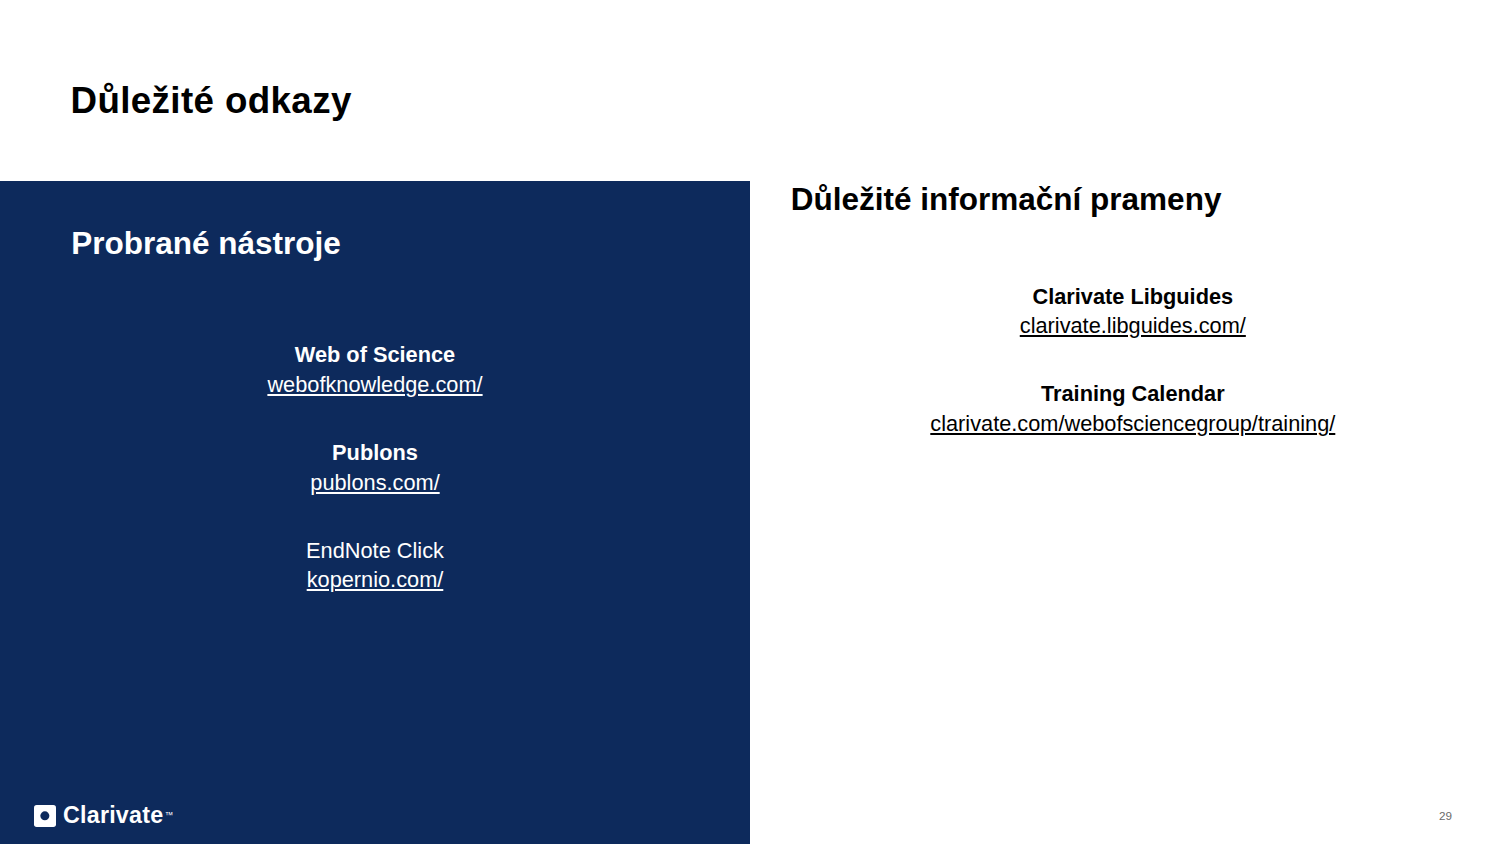Důležité odkazy
Probrané nástroje
Web of Science webofknowledge.com/
Publons publons.com/
EndNote Click kopernio.com/
Clarivate™
Důležité informační prameny
Clarivate Libguides clarivate.libguides.com/
Training Calendar clarivate.com/webofsciencegroup/training/
29